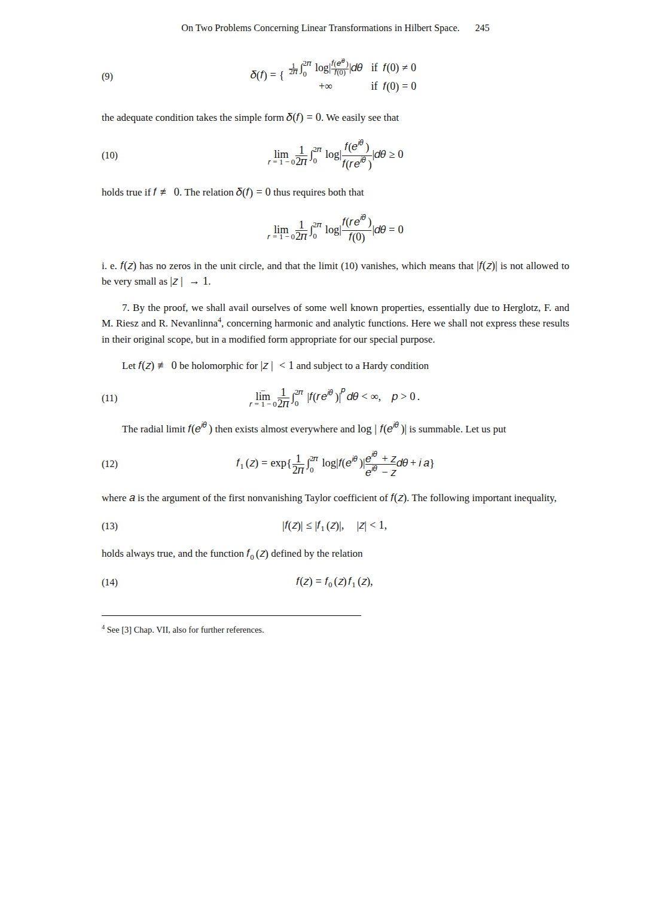On Two Problems Concerning Linear Transformations in Hilbert Space.245
(9) δ (f) = { 12π ∫ 0 2π log | f(eiθ) f(0) | dθ if f(0) ≠0 +∞ if f(0) =0
the adequate condition takes the simple form δ(f)=0. We easily see that
(10) lim r=1−0 12π ∫ 0 2π log | f(eiθ) f(reiθ) | dθ ≥ 0
holds true if f≢0. The relation δ(f)=0 thus requires both that
lim r=1−0 12π ∫ 0 2π log | f(reiθ) f(0) | dθ = 0
i. e. f(z) has no zeros in the unit circle, and that the limit (10) vanishes, which means that |f(z)| is not allowed to be very small as |z|→1.
7. By the proof, we shall avail ourselves of some well known properties, essentially due to Herglotz, F. and M. Riesz and R. Nevanlinna4, concerning harmonic and analytic functions. Here we shall not express these results in their original scope, but in a modified form appropriate for our special purpose.
Let f(z)≢0 be holomorphic for |z|<1 and subject to a Hardy condition
(11) lim ¯ r=1−0 12π ∫ 0 2π | f(reiθ) | p dθ < ∞ , p>0 .
The radial limit f(eiθ) then exists almost everywhere and log|f(eiθ)| is summable. Let us put
(12) f1 (z) = exp { 12π ∫ 0 2π log | f(eiθ) | eiθ+z eiθ−z dθ + ia }
where a is the argument of the first nonvanishing Taylor coefficient of f(z). The following important inequality,
(13) | f(z) | ≤ | f1(z) | , |z| < 1 ,
holds always true, and the function f0(z) defined by the relation
(14) f(z) = f0(z) f1(z) ,
4 See [3] Chap. VII, also for further references.